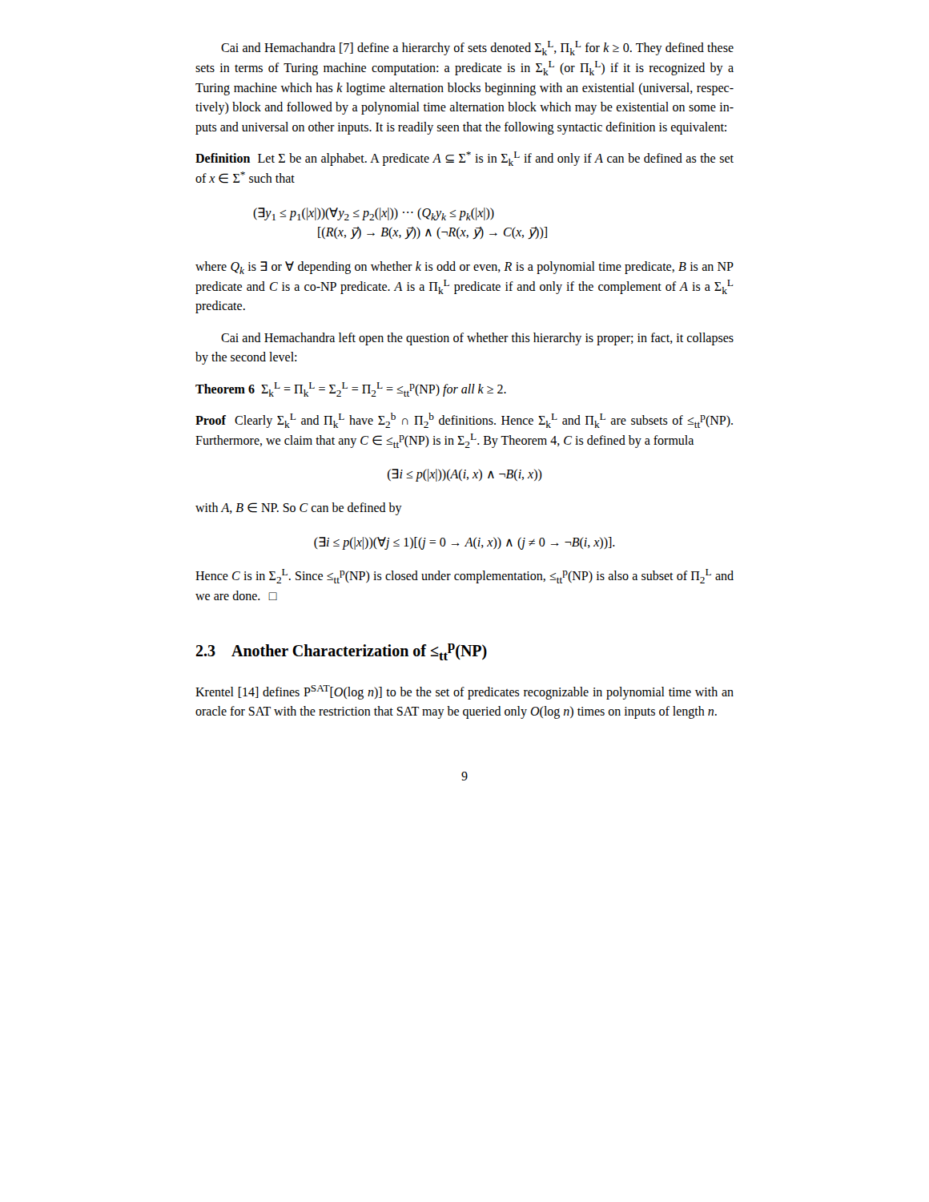Cai and Hemachandra [7] define a hierarchy of sets denoted ΣkL, ΠkL for k ≥ 0. They defined these sets in terms of Turing machine computation: a predicate is in ΣkL (or ΠkL) if it is recognized by a Turing machine which has k logtime alternation blocks beginning with an existential (universal, respectively) block and followed by a polynomial time alternation block which may be existential on some inputs and universal on other inputs. It is readily seen that the following syntactic definition is equivalent:
Definition Let Σ be an alphabet. A predicate A ⊆ Σ* is in ΣkL if and only if A can be defined as the set of x ∈ Σ* such that
(∃y1 ≤ p1(|x|))(∀y2 ≤ p2(|x|)) ··· (Qkyk ≤ pk(|x|))
[(R(x, y⃗) → B(x, y⃗)) ∧ (¬R(x, y⃗) → C(x, y⃗))]
where Qk is ∃ or ∀ depending on whether k is odd or even, R is a polynomial time predicate, B is an NP predicate and C is a co-NP predicate. A is a ΠkL predicate if and only if the complement of A is a ΣkL predicate.
Cai and Hemachandra left open the question of whether this hierarchy is proper; in fact, it collapses by the second level:
Theorem 6 ΣkL = ΠkL = Σ2L = Π2L = ≤ttp(NP) for all k ≥ 2.
Proof Clearly ΣkL and ΠkL have Σ2b ∩ Π2b definitions. Hence ΣkL and ΠkL are subsets of ≤ttp(NP). Furthermore, we claim that any C ∈ ≤ttp(NP) is in Σ2L. By Theorem 4, C is defined by a formula
(∃i ≤ p(|x|))(A(i, x) ∧ ¬B(i, x))
with A, B ∈ NP. So C can be defined by
(∃i ≤ p(|x|))(∀j ≤ 1)[(j = 0 → A(i, x)) ∧ (j ≠ 0 → ¬B(i, x))].
Hence C is in Σ2L. Since ≤ttp(NP) is closed under complementation, ≤ttp(NP) is also a subset of Π2L and we are done. □
2.3 Another Characterization of ≤ttp(NP)
Krentel [14] defines PSAT[O(log n)] to be the set of predicates recognizable in polynomial time with an oracle for SAT with the restriction that SAT may be queried only O(log n) times on inputs of length n.
9